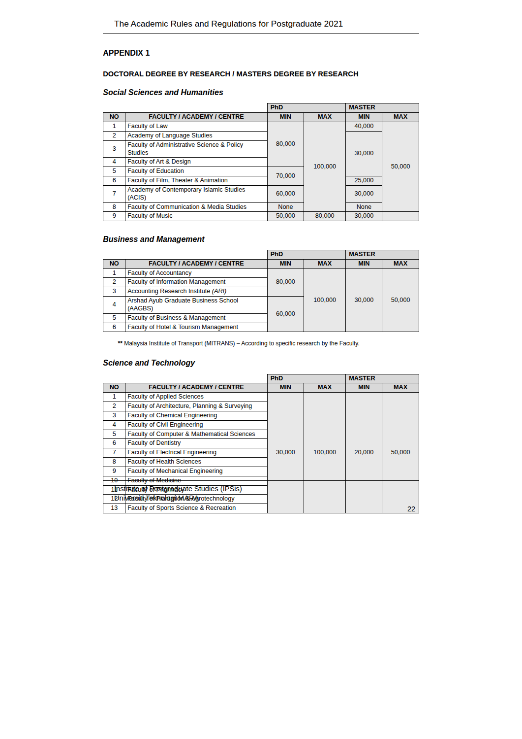The Academic Rules and Regulations for Postgraduate 2021
APPENDIX 1
DOCTORAL DEGREE BY RESEARCH / MASTERS DEGREE BY RESEARCH
Social Sciences and Humanities
| | PhD | MASTER |
| --- | --- | --- |
| NO | FACULTY / ACADEMY / CENTRE | MIN | MAX | MIN | MAX |
| 1 | Faculty of Law | 80,000 | 100,000 | 40,000 | 50,000 |
| 2 | Academy of Language Studies | 30,000 |
| 3 | Faculty of Administrative Science & Policy Studies |
| 4 | Faculty of Art & Design |
| 5 | Faculty of Education | 70,000 |
| 6 | Faculty of Film, Theater & Animation | 25,000 |
| 7 | Academy of Contemporary Islamic Studies (ACIS) | 60,000 | 30,000 |
| 8 | Faculty of Communication & Media Studies | None | None |
| 9 | Faculty of Music | 50,000 | 80,000 | 30,000 | |
Business and Management
| | PhD | MASTER |
| --- | --- | --- |
| NO | FACULTY / ACADEMY / CENTRE | MIN | MAX | MIN | MAX |
| 1 | Faculty of Accountancy | 80,000 | 100,000 | 30,000 | 50,000 |
| 2 | Faculty of Information Management |
| 3 | Accounting Research Institute (ARI) |
| 4 | Arshad Ayub Graduate Business School (AAGBS) | 60,000 |
| 5 | Faculty of Business & Management |
| 6 | Faculty of Hotel & Tourism Management |
** Malaysia Institute of Transport (MITRANS) – According to specific research by the Faculty.
Science and Technology
| | PhD | MASTER |
| --- | --- | --- |
| NO | FACULTY / ACADEMY / CENTRE | MIN | MAX | MIN | MAX |
| 1 | Faculty of Applied Sciences | 30,000 | 100,000 | 20,000 | 50,000 |
| 2 | Faculty of Architecture, Planning & Surveying |
| 3 | Faculty of Chemical Engineering |
| 4 | Faculty of Civil Engineering |
| 5 | Faculty of Computer & Mathematical Sciences |
| 6 | Faculty of Dentistry |
| 7 | Faculty of Electrical Engineering |
| 8 | Faculty of Health Sciences |
| 9 | Faculty of Mechanical Engineering |
| 10 | Faculty of Medicine |
| 11 | Faculty of Pharmacy |
| 12 | Faculty of Plantation & Agrotechnology |
| 13 | Faculty of Sports Science & Recreation |
Institute of Postgraduate Studies (IPSis)
Universiti Teknologi MARA
22